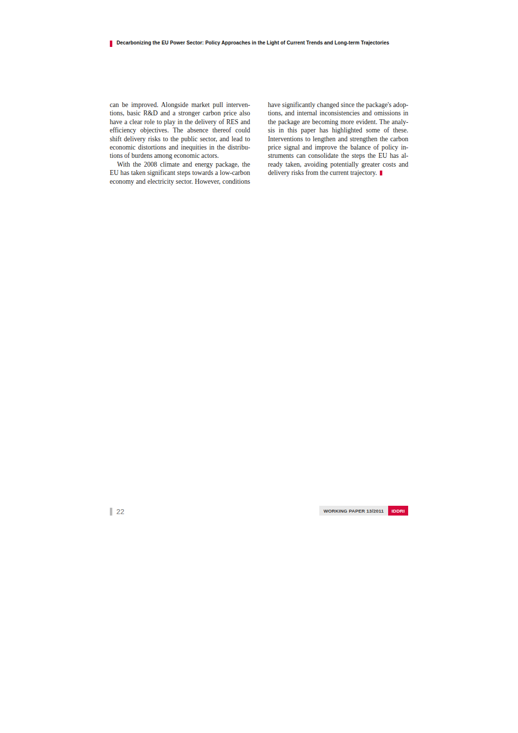Decarbonizing the EU Power Sector: Policy Approaches in the Light of Current Trends and Long-term Trajectories
can be improved. Alongside market pull interventions, basic R&D and a stronger carbon price also have a clear role to play in the delivery of RES and efficiency objectives. The absence thereof could shift delivery risks to the public sector, and lead to economic distortions and inequities in the distributions of burdens among economic actors.
With the 2008 climate and energy package, the EU has taken significant steps towards a low-carbon economy and electricity sector. However, conditions have significantly changed since the package's adoptions, and internal inconsistencies and omissions in the package are becoming more evident. The analysis in this paper has highlighted some of these. Interventions to lengthen and strengthen the carbon price signal and improve the balance of policy instruments can consolidate the steps the EU has already taken, avoiding potentially greater costs and delivery risks from the current trajectory.
22
WORKING PAPER 13/2011 IDDRI